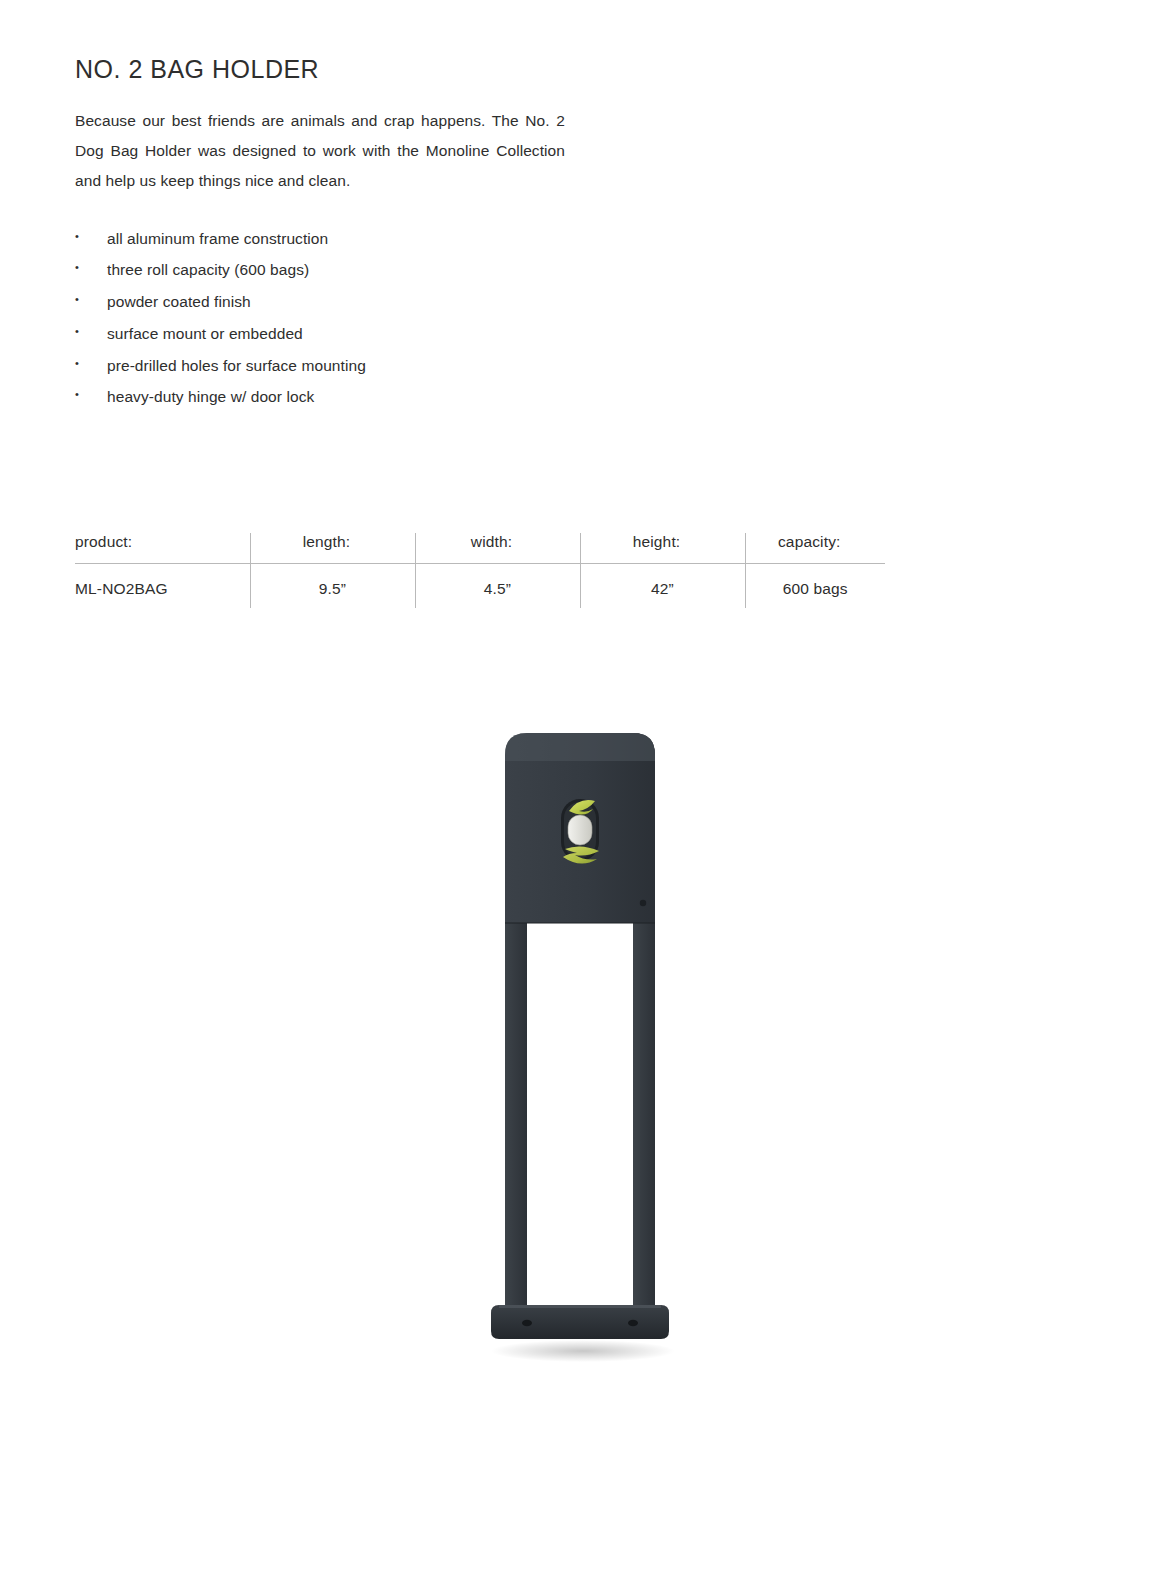No. 2 Bag Holder
Because our best friends are animals and crap happens. The No. 2 Dog Bag Holder was designed to work with the Monoline Collection and help us keep things nice and clean.
all aluminum frame construction
three roll capacity (600 bags)
powder coated finish
surface mount or embedded
pre-drilled holes for surface mounting
heavy-duty hinge w/ door lock
| product: | length: | width: | height: | capacity: |
| --- | --- | --- | --- | --- |
| ML-NO2BAG | 9.5” | 4.5” | 42” | 600 bags |